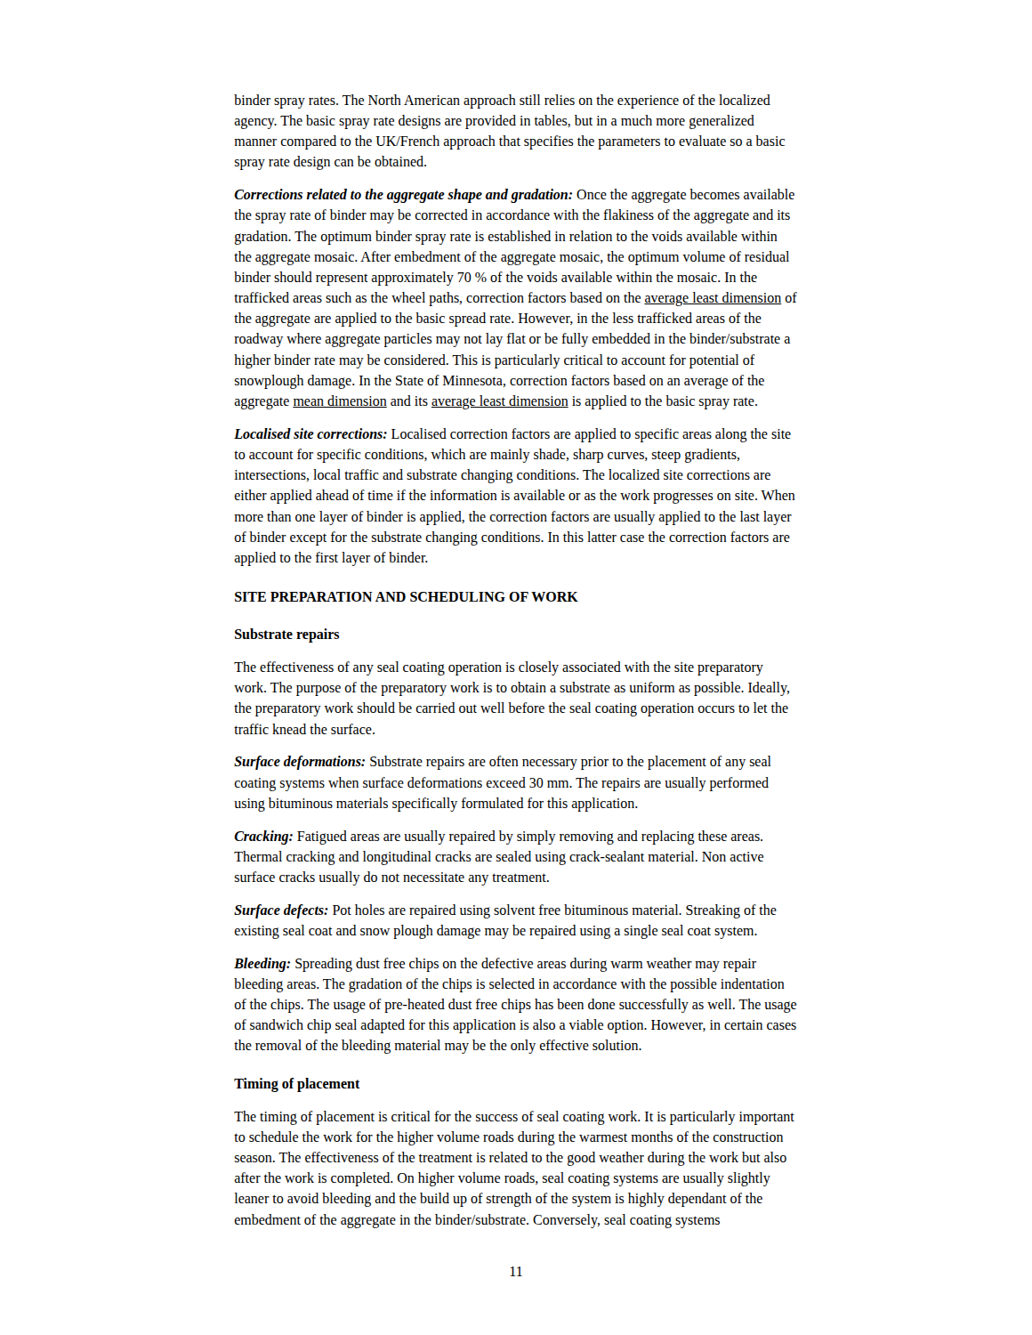binder spray rates. The North American approach still relies on the experience of the localized agency. The basic spray rate designs are provided in tables, but in a much more generalized manner compared to the UK/French approach that specifies the parameters to evaluate so a basic spray rate design can be obtained.
Corrections related to the aggregate shape and gradation: Once the aggregate becomes available the spray rate of binder may be corrected in accordance with the flakiness of the aggregate and its gradation. The optimum binder spray rate is established in relation to the voids available within the aggregate mosaic. After embedment of the aggregate mosaic, the optimum volume of residual binder should represent approximately 70 % of the voids available within the mosaic. In the trafficked areas such as the wheel paths, correction factors based on the average least dimension of the aggregate are applied to the basic spread rate. However, in the less trafficked areas of the roadway where aggregate particles may not lay flat or be fully embedded in the binder/substrate a higher binder rate may be considered. This is particularly critical to account for potential of snowplough damage. In the State of Minnesota, correction factors based on an average of the aggregate mean dimension and its average least dimension is applied to the basic spray rate.
Localised site corrections: Localised correction factors are applied to specific areas along the site to account for specific conditions, which are mainly shade, sharp curves, steep gradients, intersections, local traffic and substrate changing conditions. The localized site corrections are either applied ahead of time if the information is available or as the work progresses on site. When more than one layer of binder is applied, the correction factors are usually applied to the last layer of binder except for the substrate changing conditions. In this latter case the correction factors are applied to the first layer of binder.
Site preparation and scheduling of work
Substrate repairs
The effectiveness of any seal coating operation is closely associated with the site preparatory work. The purpose of the preparatory work is to obtain a substrate as uniform as possible. Ideally, the preparatory work should be carried out well before the seal coating operation occurs to let the traffic knead the surface.
Surface deformations: Substrate repairs are often necessary prior to the placement of any seal coating systems when surface deformations exceed 30 mm. The repairs are usually performed using bituminous materials specifically formulated for this application.
Cracking: Fatigued areas are usually repaired by simply removing and replacing these areas. Thermal cracking and longitudinal cracks are sealed using crack-sealant material. Non active surface cracks usually do not necessitate any treatment.
Surface defects: Pot holes are repaired using solvent free bituminous material. Streaking of the existing seal coat and snow plough damage may be repaired using a single seal coat system.
Bleeding: Spreading dust free chips on the defective areas during warm weather may repair bleeding areas. The gradation of the chips is selected in accordance with the possible indentation of the chips. The usage of pre-heated dust free chips has been done successfully as well. The usage of sandwich chip seal adapted for this application is also a viable option. However, in certain cases the removal of the bleeding material may be the only effective solution.
Timing of placement
The timing of placement is critical for the success of seal coating work. It is particularly important to schedule the work for the higher volume roads during the warmest months of the construction season. The effectiveness of the treatment is related to the good weather during the work but also after the work is completed. On higher volume roads, seal coating systems are usually slightly leaner to avoid bleeding and the build up of strength of the system is highly dependant of the embedment of the aggregate in the binder/substrate. Conversely, seal coating systems
11